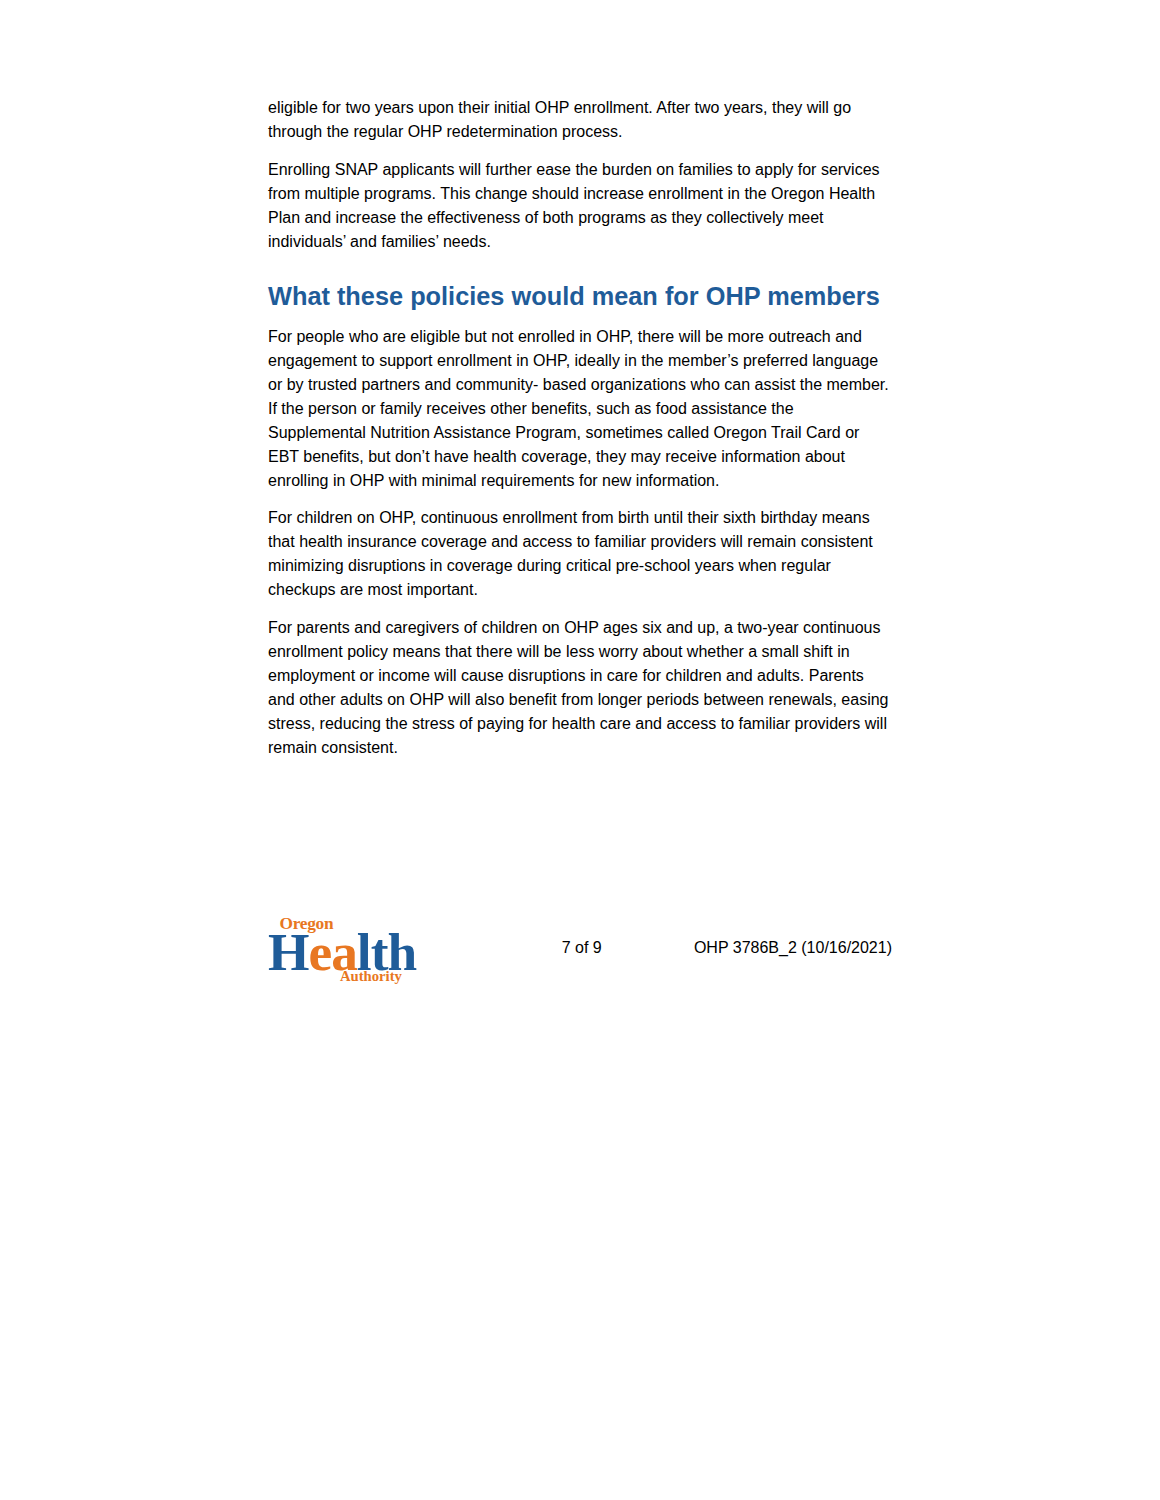eligible for two years upon their initial OHP enrollment. After two years, they will go through the regular OHP redetermination process.
Enrolling SNAP applicants will further ease the burden on families to apply for services from multiple programs. This change should increase enrollment in the Oregon Health Plan and increase the effectiveness of both programs as they collectively meet individuals’ and families’ needs.
What these policies would mean for OHP members
For people who are eligible but not enrolled in OHP, there will be more outreach and engagement to support enrollment in OHP, ideally in the member’s preferred language or by trusted partners and community- based organizations who can assist the member. If the person or family receives other benefits, such as food assistance the Supplemental Nutrition Assistance Program, sometimes called Oregon Trail Card or EBT benefits, but don’t have health coverage, they may receive information about enrolling in OHP with minimal requirements for new information.
For children on OHP, continuous enrollment from birth until their sixth birthday means that health insurance coverage and access to familiar providers will remain consistent minimizing disruptions in coverage during critical pre-school years when regular checkups are most important.
For parents and caregivers of children on OHP ages six and up, a two-year continuous enrollment policy means that there will be less worry about whether a small shift in employment or income will cause disruptions in care for children and adults. Parents and other adults on OHP will also benefit from longer periods between renewals, easing stress, reducing the stress of paying for health care and access to familiar providers will remain consistent.
Oregon Health Authority
7 of 9
OHP 3786B_2 (10/16/2021)